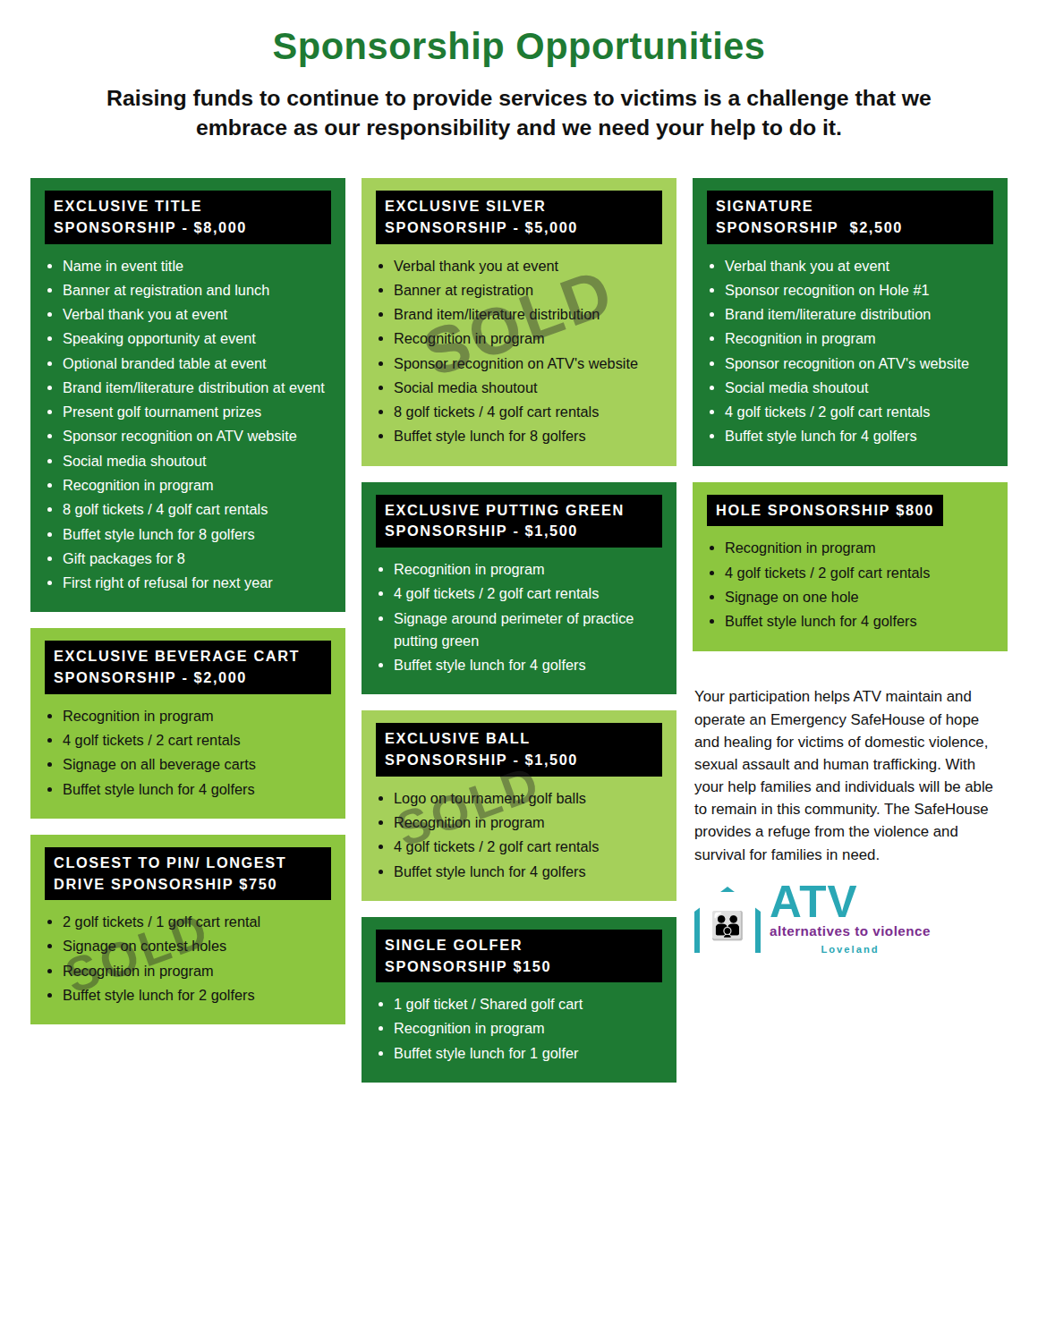Sponsorship Opportunities
Raising funds to continue to provide services to victims is a challenge that we embrace as our responsibility and we need your help to do it.
Exclusive Title Sponsorship - $8,000
Name in event title
Banner at registration and lunch
Verbal thank you at event
Speaking opportunity at event
Optional branded table at event
Brand item/literature distribution at event
Present golf tournament prizes
Sponsor recognition on ATV website
Social media shoutout
Recognition in program
8 golf tickets / 4 golf cart rentals
Buffet style lunch for 8 golfers
Gift packages for 8
First right of refusal for next year
Exclusive Beverage Cart Sponsorship - $2,000
Recognition in program
4 golf tickets / 2 cart rentals
Signage on all beverage carts
Buffet style lunch for 4 golfers
Closest to Pin/ Longest Drive Sponsorship $750
2 golf tickets / 1 golf cart rental
Signage on contest holes
Recognition in program
Buffet style lunch for 2 golfers
Sold
Exclusive Silver Sponsorship - $5,000
Verbal thank you at event
Banner at registration
Brand item/literature distribution
Recognition in program
Sponsor recognition on ATV's website
Social media shoutout
8 golf tickets / 4 golf cart rentals
Buffet style lunch for 8 golfers
Sold
Exclusive Putting Green Sponsorship - $1,500
Recognition in program
4 golf tickets / 2 golf cart rentals
Signage around perimeter of practice putting green
Buffet style lunch for 4 golfers
Exclusive Ball Sponsorship - $1,500
Logo on tournament golf balls
Recognition in program
4 golf tickets / 2 golf cart rentals
Buffet style lunch for 4 golfers
Sold
Single Golfer Sponsorship $150
1 golf ticket / Shared golf cart
Recognition in program
Buffet style lunch for 1 golfer
Signature Sponsorship $2,500
Verbal thank you at event
Sponsor recognition on Hole #1
Brand item/literature distribution
Recognition in program
Sponsor recognition on ATV's website
Social media shoutout
4 golf tickets / 2 golf cart rentals
Buffet style lunch for 4 golfers
Hole Sponsorship $800
Recognition in program
4 golf tickets / 2 golf cart rentals
Signage on one hole
Buffet style lunch for 4 golfers
Your participation helps ATV maintain and operate an Emergency SafeHouse of hope and healing for victims of domestic violence, sexual assault and human trafficking. With your help families and individuals will be able to remain in this community. The SafeHouse provides a refuge from the violence and survival for families in need.
👪
ATV
alternatives to violenceLoveland